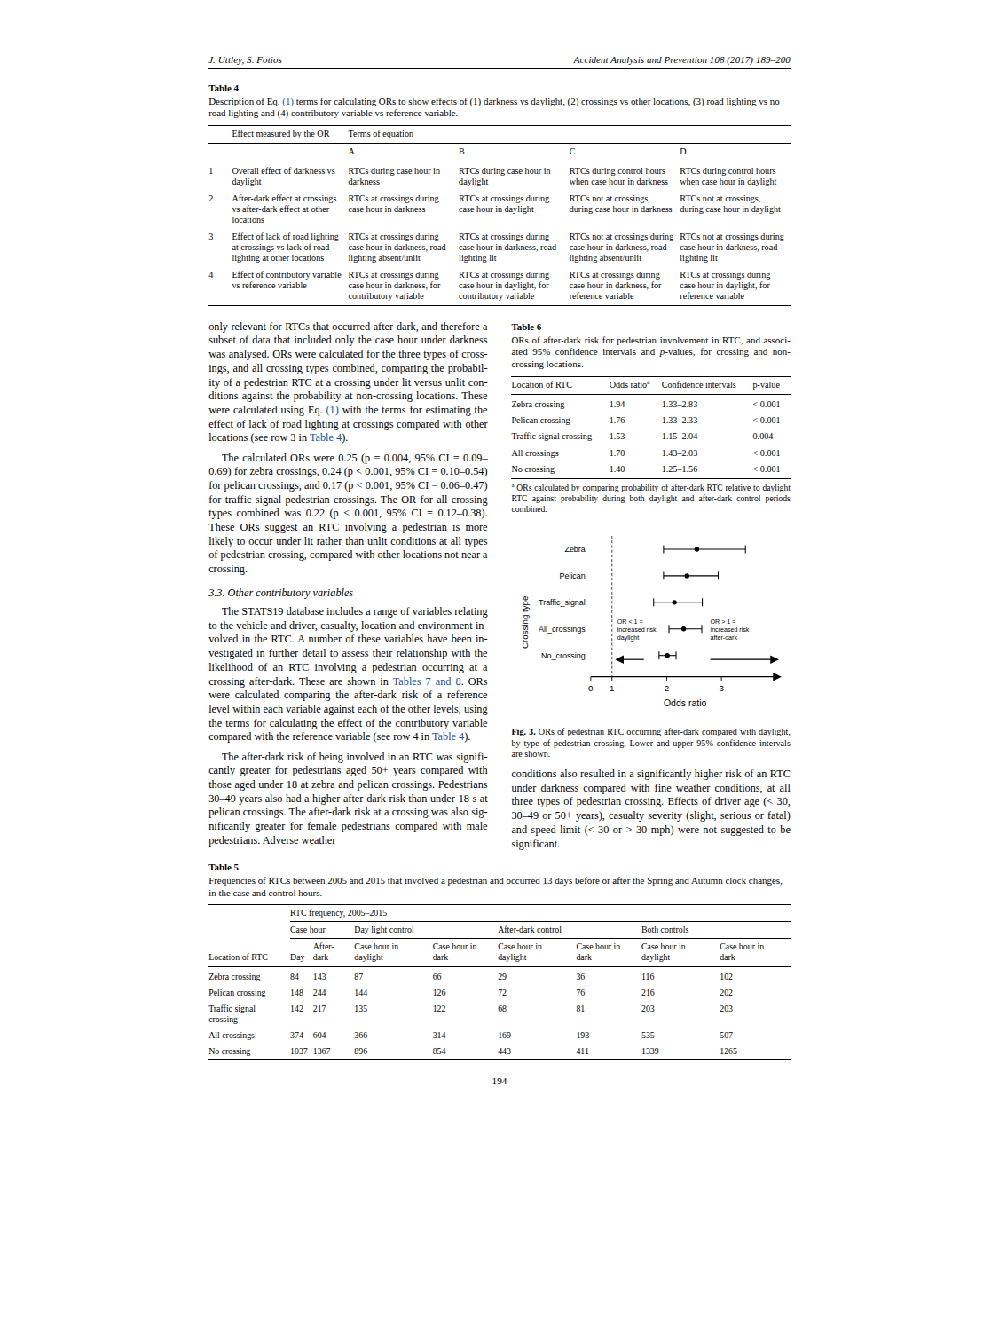J. Uttley, S. Fotios
Accident Analysis and Prevention 108 (2017) 189–200
Table 4
Description of Eq. (1) terms for calculating ORs to show effects of (1) darkness vs daylight, (2) crossings vs other locations, (3) road lighting vs no road lighting and (4) contributory variable vs reference variable.
| | Effect measured by the OR | Terms of equation |
| --- | --- | --- |
| | | A | B | C | D |
| 1 | Overall effect of darkness vs daylight | RTCs during case hour in darkness | RTCs during case hour in daylight | RTCs during control hours when case hour in darkness | RTCs during control hours when case hour in daylight |
| 2 | After-dark effect at crossings vs after-dark effect at other locations | RTCs at crossings during case hour in darkness | RTCs at crossings during case hour in daylight | RTCs not at crossings, during case hour in darkness | RTCs not at crossings, during case hour in daylight |
| 3 | Effect of lack of road lighting at crossings vs lack of road lighting at other locations | RTCs at crossings during case hour in darkness, road lighting absent/unlit | RTCs at crossings during case hour in darkness, road lighting lit | RTCs not at crossings during case hour in darkness, road lighting absent/unlit | RTCs not at crossings during case hour in darkness, road lighting lit |
| 4 | Effect of contributory variable vs reference variable | RTCs at crossings during case hour in darkness, for contributory variable | RTCs at crossings during case hour in daylight, for contributory variable | RTCs at crossings during case hour in darkness, for reference variable | RTCs at crossings during case hour in daylight, for reference variable |
only relevant for RTCs that occurred after-dark, and therefore a subset of data that included only the case hour under darkness was analysed. ORs were calculated for the three types of crossings, and all crossing types combined, comparing the probability of a pedestrian RTC at a crossing under lit versus unlit conditions against the probability at non-crossing locations. These were calculated using Eq. (1) with the terms for estimating the effect of lack of road lighting at crossings compared with other locations (see row 3 in Table 4).
The calculated ORs were 0.25 (p = 0.004, 95% CI = 0.09–0.69) for zebra crossings, 0.24 (p < 0.001, 95% CI = 0.10–0.54) for pelican crossings, and 0.17 (p < 0.001, 95% CI = 0.06–0.47) for traffic signal pedestrian crossings. The OR for all crossing types combined was 0.22 (p < 0.001, 95% CI = 0.12–0.38). These ORs suggest an RTC involving a pedestrian is more likely to occur under lit rather than unlit conditions at all types of pedestrian crossing, compared with other locations not near a crossing.
3.3. Other contributory variables
The STATS19 database includes a range of variables relating to the vehicle and driver, casualty, location and environment involved in the RTC. A number of these variables have been investigated in further detail to assess their relationship with the likelihood of an RTC involving a pedestrian occurring at a crossing after-dark. These are shown in Tables 7 and 8. ORs were calculated comparing the after-dark risk of a reference level within each variable against each of the other levels, using the terms for calculating the effect of the contributory variable compared with the reference variable (see row 4 in Table 4).
The after-dark risk of being involved in an RTC was significantly greater for pedestrians aged 50+ years compared with those aged under 18 at zebra and pelican crossings. Pedestrians 30–49 years also had a higher after-dark risk than under-18 s at pelican crossings. The after-dark risk at a crossing was also significantly greater for female pedestrians compared with male pedestrians. Adverse weather
Table 6
ORs of after-dark risk for pedestrian involvement in RTC, and associated 95% confidence intervals and p-values, for crossing and non-crossing locations.
| Location of RTC | Odds ratio a | Confidence intervals | p-value |
| --- | --- | --- | --- |
| Zebra crossing | 1.94 | 1.33–2.83 | < 0.001 |
| Pelican crossing | 1.76 | 1.33–2.33 | < 0.001 |
| Traffic signal crossing | 1.53 | 1.15–2.04 | 0.004 |
| All crossings | 1.70 | 1.43–2.03 | < 0.001 |
| No crossing | 1.40 | 1.25–1.56 | < 0.001 |
a ORs calculated by comparing probability of after-dark RTC relative to daylight RTC against probability during both daylight and after-dark control periods combined.
Zebra Pelican Traffic_signal All_crossings No_crossing Crossing type data: x(OR) = 120 + (OR/3.4)*280 => scale 82.35 px per unit OR < 1 = increased risk daylight OR > 1 = increased risk after-dark 0 1 2 3 Odds ratio
Fig. 3. ORs of pedestrian RTC occurring after-dark compared with daylight, by type of pedestrian crossing. Lower and upper 95% confidence intervals are shown.
conditions also resulted in a significantly higher risk of an RTC under darkness compared with fine weather conditions, at all three types of pedestrian crossing. Effects of driver age (< 30, 30–49 or 50+ years), casualty severity (slight, serious or fatal) and speed limit (< 30 or > 30 mph) were not suggested to be significant.
Table 5
Frequencies of RTCs between 2005 and 2015 that involved a pedestrian and occurred 13 days before or after the Spring and Autumn clock changes, in the case and control hours.
| Location of RTC | RTC frequency, 2005–2015 |
| --- | --- |
| Case hour | Day light control | After-dark control | Both controls | |
| Day | After-dark | Case hour in daylight | Case hour in dark | Case hour in daylight | Case hour in dark | Case hour in daylight | Case hour in dark | |
| Zebra crossing | 84 | 143 | 87 | 66 | 29 | 36 | 116 | 102 | |
| Pelican crossing | 148 | 244 | 144 | 126 | 72 | 76 | 216 | 202 | |
| Traffic signal crossing | 142 | 217 | 135 | 122 | 68 | 81 | 203 | 203 | |
| All crossings | 374 | 604 | 366 | 314 | 169 | 193 | 535 | 507 | |
| No crossing | 1037 | 1367 | 896 | 854 | 443 | 411 | 1339 | 1265 | |
194